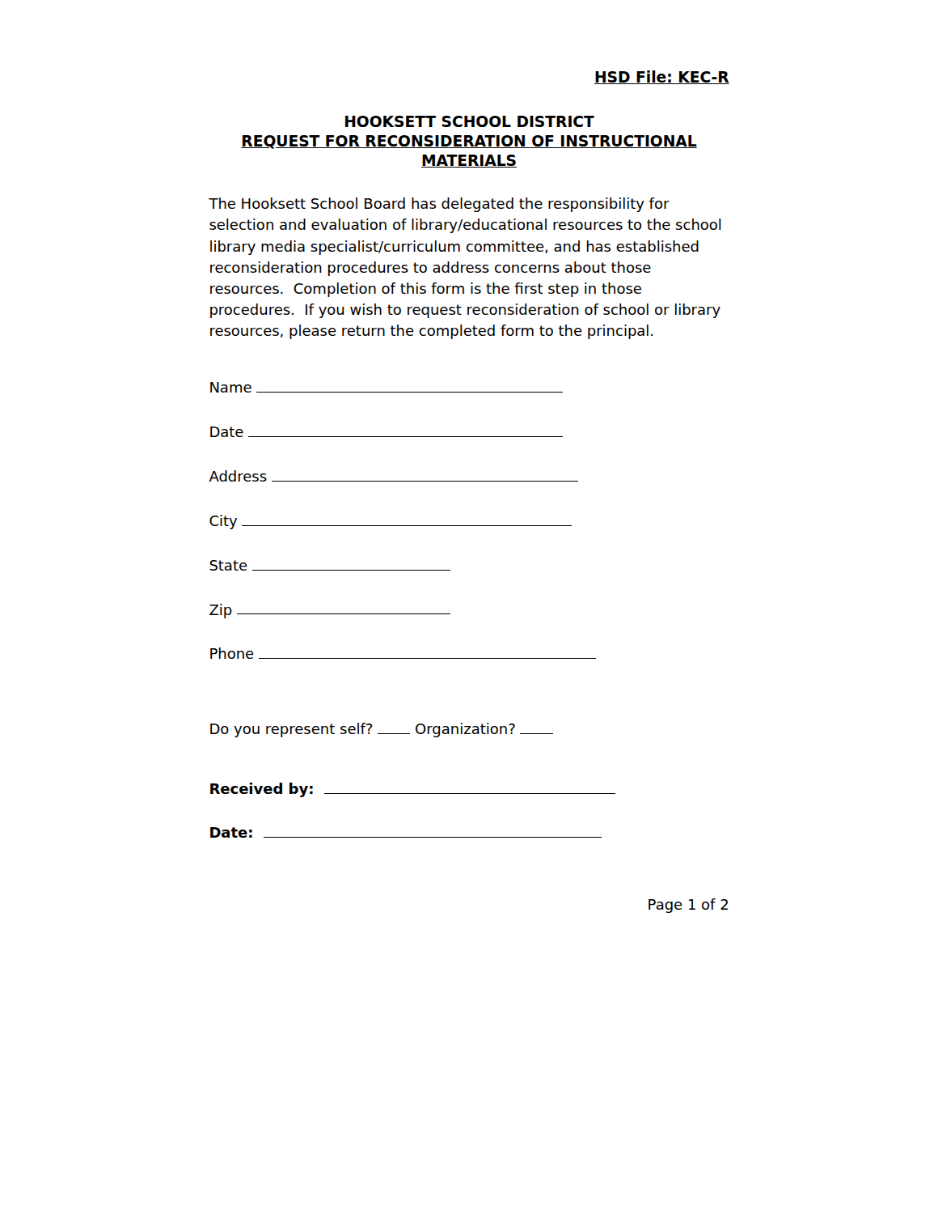HSD File: KEC-R
HOOKSETT SCHOOL DISTRICT REQUEST FOR RECONSIDERATION OF INSTRUCTIONAL MATERIALS
The Hooksett School Board has delegated the responsibility for selection and evaluation of library/educational resources to the school library media specialist/curriculum committee, and has established reconsideration procedures to address concerns about those resources. Completion of this form is the first step in those procedures. If you wish to request reconsideration of school or library resources, please return the completed form to the principal.
Name
Date
Address
City
State
Zip
Phone
Do you represent self? Organization?
Received by:
Date:
Page 1 of 2